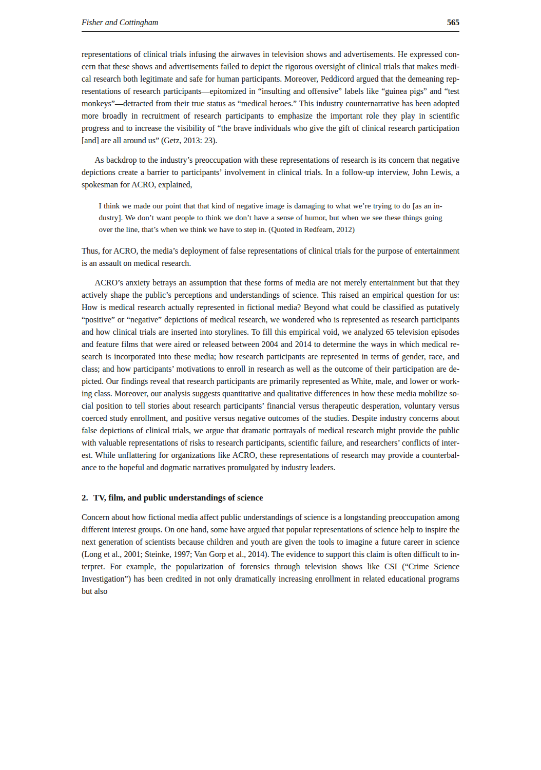Fisher and Cottingham 565
representations of clinical trials infusing the airwaves in television shows and advertisements. He expressed concern that these shows and advertisements failed to depict the rigorous oversight of clinical trials that makes medical research both legitimate and safe for human participants. Moreover, Peddicord argued that the demeaning representations of research participants—epitomized in “insulting and offensive” labels like “guinea pigs” and “test monkeys”—detracted from their true status as “medical heroes.” This industry counternarrative has been adopted more broadly in recruitment of research participants to emphasize the important role they play in scientific progress and to increase the visibility of “the brave individuals who give the gift of clinical research participation [and] are all around us” (Getz, 2013: 23).
As backdrop to the industry’s preoccupation with these representations of research is its concern that negative depictions create a barrier to participants’ involvement in clinical trials. In a follow-up interview, John Lewis, a spokesman for ACRO, explained,
I think we made our point that that kind of negative image is damaging to what we’re trying to do [as an industry]. We don’t want people to think we don’t have a sense of humor, but when we see these things going over the line, that’s when we think we have to step in. (Quoted in Redfearn, 2012)
Thus, for ACRO, the media’s deployment of false representations of clinical trials for the purpose of entertainment is an assault on medical research.
ACRO’s anxiety betrays an assumption that these forms of media are not merely entertainment but that they actively shape the public’s perceptions and understandings of science. This raised an empirical question for us: How is medical research actually represented in fictional media? Beyond what could be classified as putatively “positive” or “negative” depictions of medical research, we wondered who is represented as research participants and how clinical trials are inserted into storylines. To fill this empirical void, we analyzed 65 television episodes and feature films that were aired or released between 2004 and 2014 to determine the ways in which medical research is incorporated into these media; how research participants are represented in terms of gender, race, and class; and how participants’ motivations to enroll in research as well as the outcome of their participation are depicted. Our findings reveal that research participants are primarily represented as White, male, and lower or working class. Moreover, our analysis suggests quantitative and qualitative differences in how these media mobilize social position to tell stories about research participants’ financial versus therapeutic desperation, voluntary versus coerced study enrollment, and positive versus negative outcomes of the studies. Despite industry concerns about false depictions of clinical trials, we argue that dramatic portrayals of medical research might provide the public with valuable representations of risks to research participants, scientific failure, and researchers’ conflicts of interest. While unflattering for organizations like ACRO, these representations of research may provide a counterbalance to the hopeful and dogmatic narratives promulgated by industry leaders.
2. TV, film, and public understandings of science
Concern about how fictional media affect public understandings of science is a longstanding preoccupation among different interest groups. On one hand, some have argued that popular representations of science help to inspire the next generation of scientists because children and youth are given the tools to imagine a future career in science (Long et al., 2001; Steinke, 1997; Van Gorp et al., 2014). The evidence to support this claim is often difficult to interpret. For example, the popularization of forensics through television shows like CSI (“Crime Science Investigation”) has been credited in not only dramatically increasing enrollment in related educational programs but also